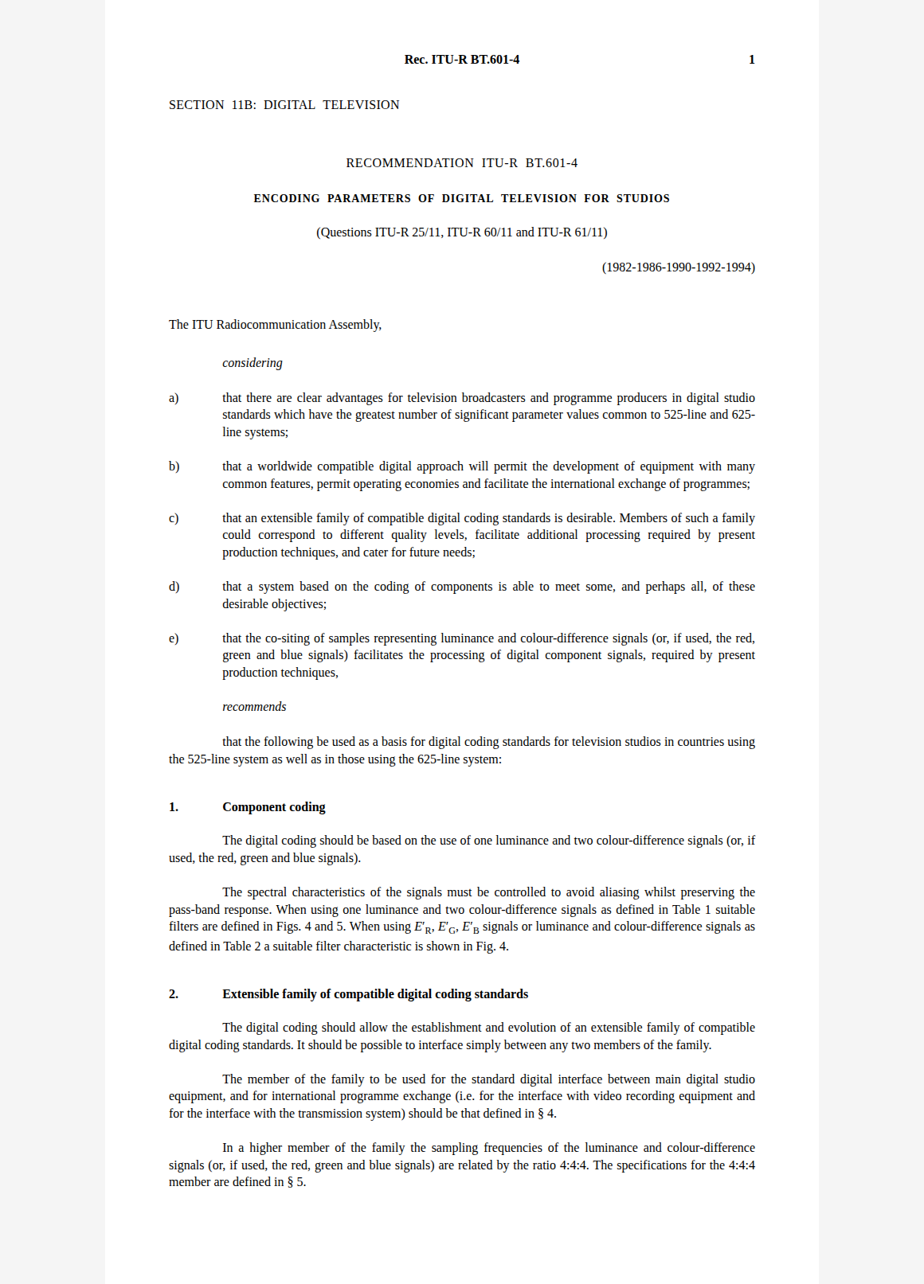Rec. ITU-R BT.601-4 1
SECTION 11B: DIGITAL TELEVISION
RECOMMENDATION ITU-R BT.601-4
ENCODING PARAMETERS OF DIGITAL TELEVISION FOR STUDIOS
(Questions ITU-R 25/11, ITU-R 60/11 and ITU-R 61/11)
(1982-1986-1990-1992-1994)
The ITU Radiocommunication Assembly,
considering
a) that there are clear advantages for television broadcasters and programme producers in digital studio standards which have the greatest number of significant parameter values common to 525-line and 625-line systems;
b) that a worldwide compatible digital approach will permit the development of equipment with many common features, permit operating economies and facilitate the international exchange of programmes;
c) that an extensible family of compatible digital coding standards is desirable. Members of such a family could correspond to different quality levels, facilitate additional processing required by present production techniques, and cater for future needs;
d) that a system based on the coding of components is able to meet some, and perhaps all, of these desirable objectives;
e) that the co-siting of samples representing luminance and colour-difference signals (or, if used, the red, green and blue signals) facilitates the processing of digital component signals, required by present production techniques,
recommends
that the following be used as a basis for digital coding standards for television studios in countries using the 525-line system as well as in those using the 625-line system:
1. Component coding
The digital coding should be based on the use of one luminance and two colour-difference signals (or, if used, the red, green and blue signals).
The spectral characteristics of the signals must be controlled to avoid aliasing whilst preserving the pass-band response. When using one luminance and two colour-difference signals as defined in Table 1 suitable filters are defined in Figs. 4 and 5. When using E′R, E′G, E′B signals or luminance and colour-difference signals as defined in Table 2 a suitable filter characteristic is shown in Fig. 4.
2. Extensible family of compatible digital coding standards
The digital coding should allow the establishment and evolution of an extensible family of compatible digital coding standards. It should be possible to interface simply between any two members of the family.
The member of the family to be used for the standard digital interface between main digital studio equipment, and for international programme exchange (i.e. for the interface with video recording equipment and for the interface with the transmission system) should be that defined in § 4.
In a higher member of the family the sampling frequencies of the luminance and colour-difference signals (or, if used, the red, green and blue signals) are related by the ratio 4:4:4. The specifications for the 4:4:4 member are defined in § 5.